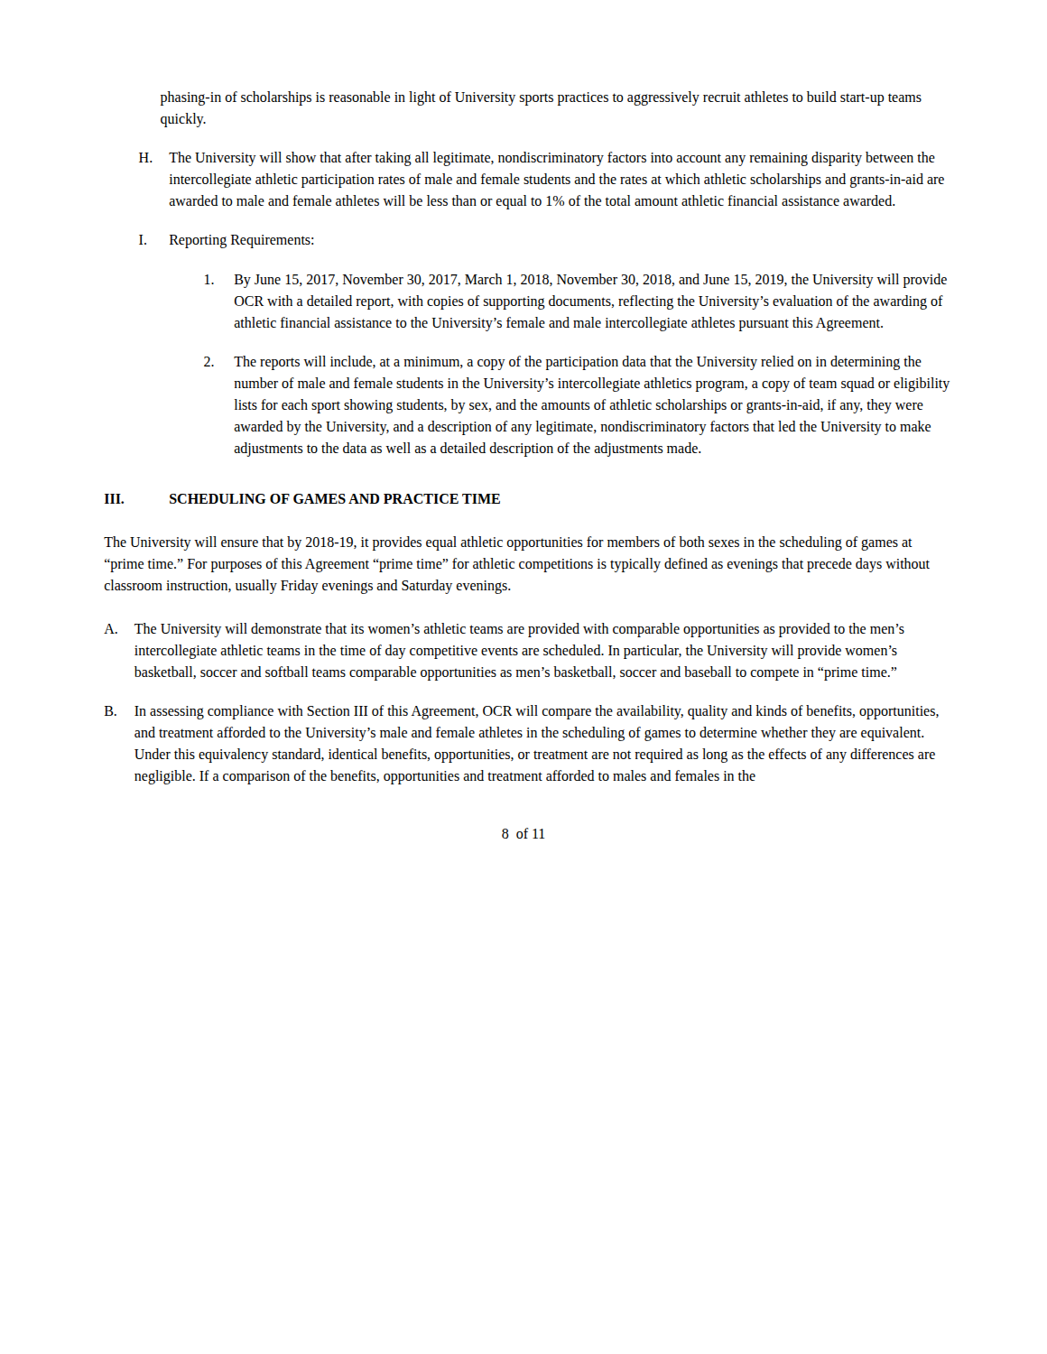phasing-in of scholarships is reasonable in light of University sports practices to aggressively recruit athletes to build start-up teams quickly.
H.
The University will show that after taking all legitimate, nondiscriminatory factors into account any remaining disparity between the intercollegiate athletic participation rates of male and female students and the rates at which athletic scholarships and grants-in-aid are awarded to male and female athletes will be less than or equal to 1% of the total amount athletic financial assistance awarded.
I.
Reporting Requirements:
1.
By June 15, 2017, November 30, 2017, March 1, 2018, November 30, 2018, and June 15, 2019, the University will provide OCR with a detailed report, with copies of supporting documents, reflecting the University’s evaluation of the awarding of athletic financial assistance to the University’s female and male intercollegiate athletes pursuant this Agreement.
2.
The reports will include, at a minimum, a copy of the participation data that the University relied on in determining the number of male and female students in the University’s intercollegiate athletics program, a copy of team squad or eligibility lists for each sport showing students, by sex, and the amounts of athletic scholarships or grants-in-aid, if any, they were awarded by the University, and a description of any legitimate, nondiscriminatory factors that led the University to make adjustments to the data as well as a detailed description of the adjustments made.
III.
SCHEDULING OF GAMES AND PRACTICE TIME
The University will ensure that by 2018-19, it provides equal athletic opportunities for members of both sexes in the scheduling of games at “prime time.” For purposes of this Agreement “prime time” for athletic competitions is typically defined as evenings that precede days without classroom instruction, usually Friday evenings and Saturday evenings.
A.
The University will demonstrate that its women’s athletic teams are provided with comparable opportunities as provided to the men’s intercollegiate athletic teams in the time of day competitive events are scheduled. In particular, the University will provide women’s basketball, soccer and softball teams comparable opportunities as men’s basketball, soccer and baseball to compete in “prime time.”
B.
In assessing compliance with Section III of this Agreement, OCR will compare the availability, quality and kinds of benefits, opportunities, and treatment afforded to the University’s male and female athletes in the scheduling of games to determine whether they are equivalent. Under this equivalency standard, identical benefits, opportunities, or treatment are not required as long as the effects of any differences are negligible. If a comparison of the benefits, opportunities and treatment afforded to males and females in the
8 of 11